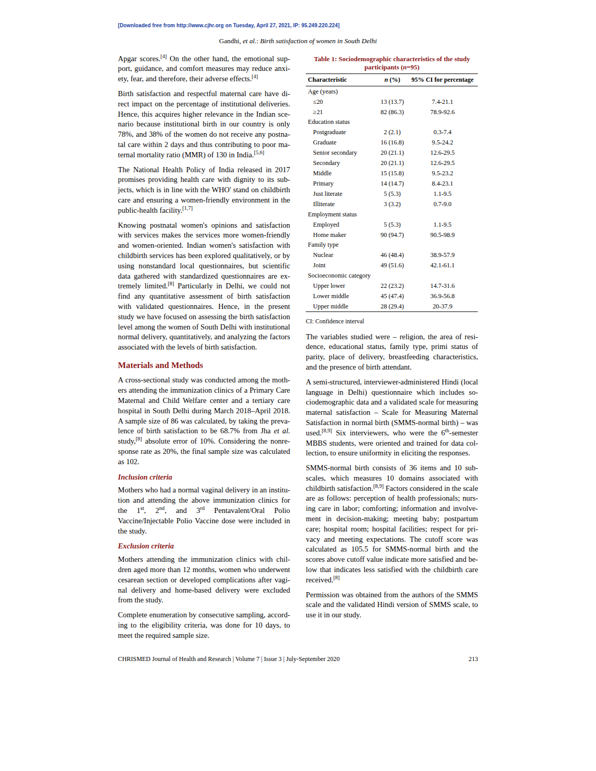[Downloaded free from http://www.cjhr.org on Tuesday, April 27, 2021, IP: 95.249.220.224]
Gandhi, et al.: Birth satisfaction of women in South Delhi
Apgar scores.[4] On the other hand, the emotional support, guidance, and comfort measures may reduce anxiety, fear, and therefore, their adverse effects.[4]
Birth satisfaction and respectful maternal care have direct impact on the percentage of institutional deliveries. Hence, this acquires higher relevance in the Indian scenario because institutional birth in our country is only 78%, and 38% of the women do not receive any postnatal care within 2 days and thus contributing to poor maternal mortality ratio (MMR) of 130 in India.[5,6]
The National Health Policy of India released in 2017 promises providing health care with dignity to its subjects, which is in line with the WHO' stand on childbirth care and ensuring a women-friendly environment in the public-health facility.[1,7]
Knowing postnatal women's opinions and satisfaction with services makes the services more women-friendly and women-oriented. Indian women's satisfaction with childbirth services has been explored qualitatively, or by using nonstandard local questionnaires, but scientific data gathered with standardized questionnaires are extremely limited.[8] Particularly in Delhi, we could not find any quantitative assessment of birth satisfaction with validated questionnaires. Hence, in the present study we have focused on assessing the birth satisfaction level among the women of South Delhi with institutional normal delivery, quantitatively, and analyzing the factors associated with the levels of birth satisfaction.
Materials and Methods
A cross-sectional study was conducted among the mothers attending the immunization clinics of a Primary Care Maternal and Child Welfare center and a tertiary care hospital in South Delhi during March 2018–April 2018. A sample size of 86 was calculated, by taking the prevalence of birth satisfaction to be 68.7% from Jha et al. study,[8] absolute error of 10%. Considering the nonresponse rate as 20%, the final sample size was calculated as 102.
Inclusion criteria
Mothers who had a normal vaginal delivery in an institution and attending the above immunization clinics for the 1st, 2nd, and 3rd Pentavalent/Oral Polio Vaccine/Injectable Polio Vaccine dose were included in the study.
Exclusion criteria
Mothers attending the immunization clinics with children aged more than 12 months, women who underwent cesarean section or developed complications after vaginal delivery and home-based delivery were excluded from the study.
Complete enumeration by consecutive sampling, according to the eligibility criteria, was done for 10 days, to meet the required sample size.
Table 1: Sociodemographic characteristics of the study participants ( n =95)
| Characteristic | n (%) | 95% CI for percentage |
| --- | --- | --- |
| Age (years) | | |
| ≤20 | 13 (13.7) | 7.4-21.1 |
| ≥21 | 82 (86.3) | 78.9-92.6 |
| Education status | | |
| Postgraduate | 2 (2.1) | 0.3-7.4 |
| Graduate | 16 (16.8) | 9.5-24.2 |
| Senior secondary | 20 (21.1) | 12.6-29.5 |
| Secondary | 20 (21.1) | 12.6-29.5 |
| Middle | 15 (15.8) | 9.5-23.2 |
| Primary | 14 (14.7) | 8.4-23.1 |
| Just literate | 5 (5.3) | 1.1-9.5 |
| Illiterate | 3 (3.2) | 0.7-9.0 |
| Employment status | | |
| Employed | 5 (5.3) | 1.1-9.5 |
| Home maker | 90 (94.7) | 90.5-98.9 |
| Family type | | |
| Nuclear | 46 (48.4) | 38.9-57.9 |
| Joint | 49 (51.6) | 42.1-61.1 |
| Socioeconomic category | | |
| Upper lower | 22 (23.2) | 14.7-31.6 |
| Lower middle | 45 (47.4) | 36.9-56.8 |
| Upper middle | 28 (29.4) | 20-37.9 |
CI: Confidence interval
The variables studied were – religion, the area of residence, educational status, family type, primi status of parity, place of delivery, breastfeeding characteristics, and the presence of birth attendant.
A semi-structured, interviewer-administered Hindi (local language in Delhi) questionnaire which includes sociodemographic data and a validated scale for measuring maternal satisfaction – Scale for Measuring Maternal Satisfaction in normal birth (SMMS-normal birth) – was used.[8,9] Six interviewers, who were the 6th-semester MBBS students, were oriented and trained for data collection, to ensure uniformity in eliciting the responses.
SMMS-normal birth consists of 36 items and 10 subscales, which measures 10 domains associated with childbirth satisfaction.[8,9] Factors considered in the scale are as follows: perception of health professionals; nursing care in labor; comforting; information and involvement in decision-making; meeting baby; postpartum care; hospital room; hospital facilities; respect for privacy and meeting expectations. The cutoff score was calculated as 105.5 for SMMS-normal birth and the scores above cutoff value indicate more satisfied and below that indicates less satisfied with the childbirth care received.[8]
Permission was obtained from the authors of the SMMS scale and the validated Hindi version of SMMS scale, to use it in our study.
CHRISMED Journal of Health and Research | Volume 7 | Issue 3 | July-September 2020
213